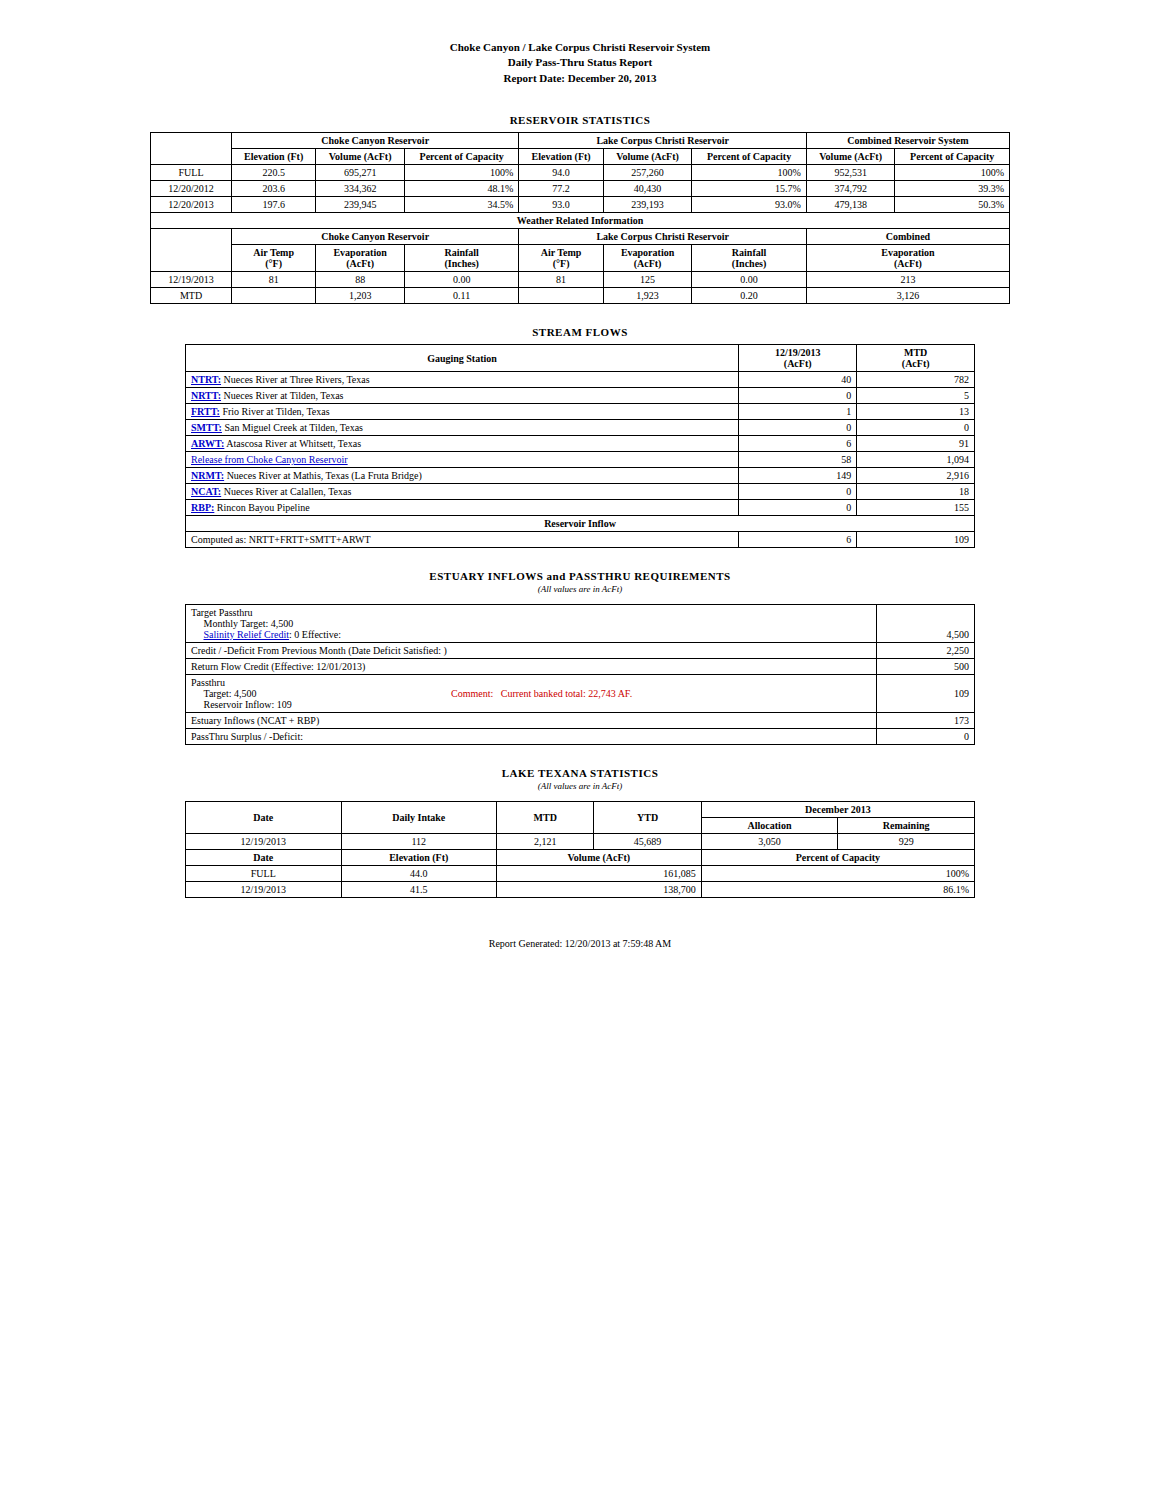Choke Canyon / Lake Corpus Christi Reservoir System
Daily Pass-Thru Status Report
Report Date: December 20, 2013
RESERVOIR STATISTICS
| | Choke Canyon Reservoir | Lake Corpus Christi Reservoir | Combined Reservoir System |
| --- | --- | --- | --- |
| Elevation (Ft) | Volume (AcFt) | Percent of Capacity | Elevation (Ft) | Volume (AcFt) | Percent of Capacity | Volume (AcFt) | Percent of Capacity |
| FULL | 220.5 | 695,271 | 100% | 94.0 | 257,260 | 100% | 952,531 | 100% |
| 12/20/2012 | 203.6 | 334,362 | 48.1% | 77.2 | 40,430 | 15.7% | 374,792 | 39.3% |
| 12/20/2013 | 197.6 | 239,945 | 34.5% | 93.0 | 239,193 | 93.0% | 479,138 | 50.3% |
| Weather Related Information |
| | Choke Canyon Reservoir | Lake Corpus Christi Reservoir | Combined |
| Air Temp (°F) | Evaporation (AcFt) | Rainfall (Inches) | Air Temp (°F) | Evaporation (AcFt) | Rainfall (Inches) | Evaporation (AcFt) |
| 12/19/2013 | 81 | 88 | 0.00 | 81 | 125 | 0.00 | 213 |
| MTD | | 1,203 | 0.11 | | 1,923 | 0.20 | 3,126 |
STREAM FLOWS
| Gauging Station | 12/19/2013 (AcFt) | MTD (AcFt) |
| --- | --- | --- |
| NTRT: Nueces River at Three Rivers, Texas | 40 | 782 |
| NRTT: Nueces River at Tilden, Texas | 0 | 5 |
| FRTT: Frio River at Tilden, Texas | 1 | 13 |
| SMTT: San Miguel Creek at Tilden, Texas | 0 | 0 |
| ARWT: Atascosa River at Whitsett, Texas | 6 | 91 |
| Release from Choke Canyon Reservoir | 58 | 1,094 |
| NRMT: Nueces River at Mathis, Texas (La Fruta Bridge) | 149 | 2,916 |
| NCAT: Nueces River at Calallen, Texas | 0 | 18 |
| RBP: Rincon Bayou Pipeline | 0 | 155 |
| Reservoir Inflow |
| Computed as: NRTT+FRTT+SMTT+ARWT | 6 | 109 |
ESTUARY INFLOWS and PASSTHRU REQUIREMENTS
(All values are in AcFt)
| Target Passthru Monthly Target: 4,500 Salinity Relief Credit : 0 Effective: | 4,500 |
| Credit / -Deficit From Previous Month (Date Deficit Satisfied: ) | 2,250 |
| Return Flow Credit (Effective: 12/01/2013) | 500 |
| / Passthru Target: 4,500 Reservoir Inflow: 109 / Comment: Current banked total: 22,743 AF. / | 109 |
| Estuary Inflows (NCAT + RBP) | 173 |
| PassThru Surplus / -Deficit: | 0 |
LAKE TEXANA STATISTICS
(All values are in AcFt)
| Date | Daily Intake | MTD | YTD | December 2013 |
| --- | --- | --- | --- | --- |
| Allocation | Remaining |
| 12/19/2013 | 112 | 2,121 | 45,689 | 3,050 | 929 |
| Date | Elevation (Ft) | Volume (AcFt) | Percent of Capacity |
| FULL | 44.0 | 161,085 | 100% |
| 12/19/2013 | 41.5 | 138,700 | 86.1% |
Report Generated: 12/20/2013 at 7:59:48 AM